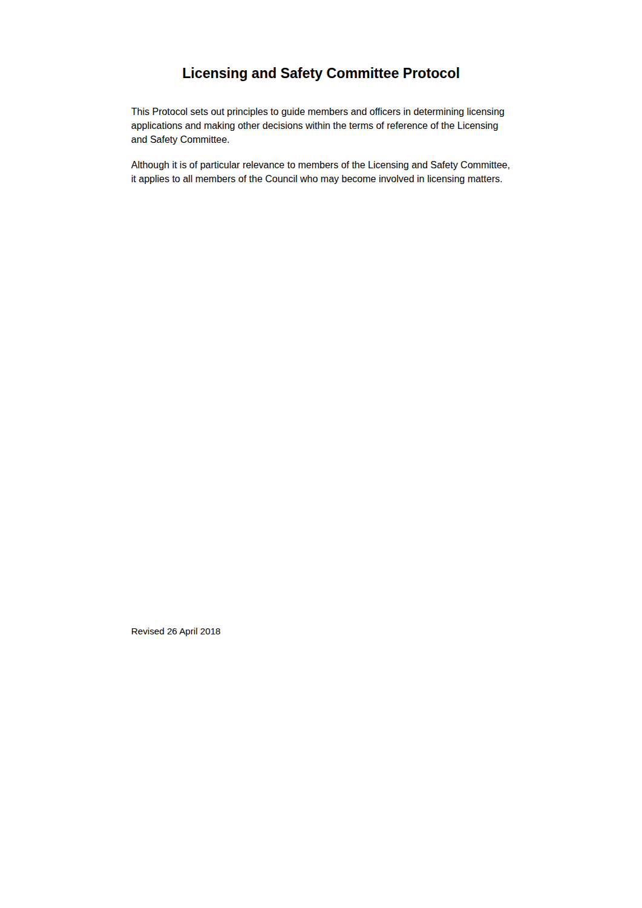Licensing and Safety Committee Protocol
This Protocol sets out principles to guide members and officers in determining licensing applications and making other decisions within the terms of reference of the Licensing and Safety Committee.
Although it is of particular relevance to members of the Licensing and Safety Committee, it applies to all members of the Council who may become involved in licensing matters.
Revised 26 April 2018